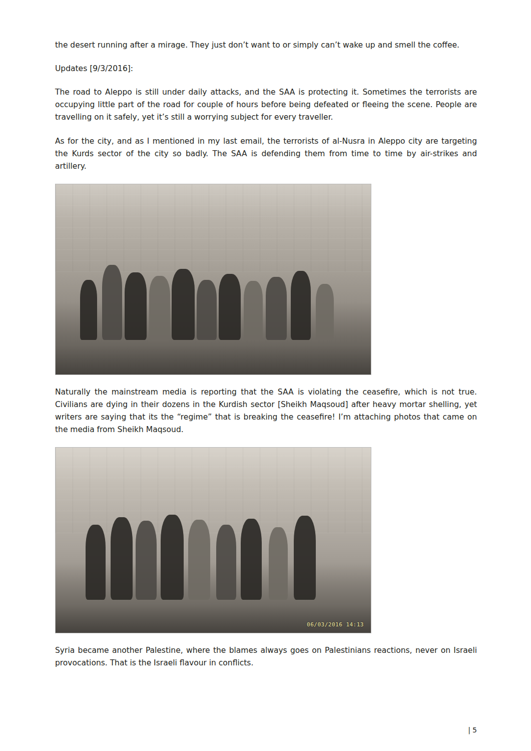the desert running after a mirage. They just don’t want to or simply can’t wake up and smell the coffee.
Updates [9/3/2016]:
The road to Aleppo is still under daily attacks, and the SAA is protecting it. Sometimes the terrorists are occupying little part of the road for couple of hours before being defeated or fleeing the scene. People are travelling on it safely, yet it’s still a worrying subject for every traveller.
As for the city, and as I mentioned in my last email, the terrorists of al-Nusra in Aleppo city are targeting the Kurds sector of the city so badly. The SAA is defending them from time to time by air-strikes and artillery.
Naturally the mainstream media is reporting that the SAA is violating the ceasefire, which is not true. Civilians are dying in their dozens in the Kurdish sector [Sheikh Maqsoud] after heavy mortar shelling, yet writers are saying that its the “regime” that is breaking the ceasefire! I’m attaching photos that came on the media from Sheikh Maqsoud.
06/03/2016 14:13
Syria became another Palestine, where the blames always goes on Palestinians reactions, never on Israeli provocations. That is the Israeli flavour in conflicts.
|5